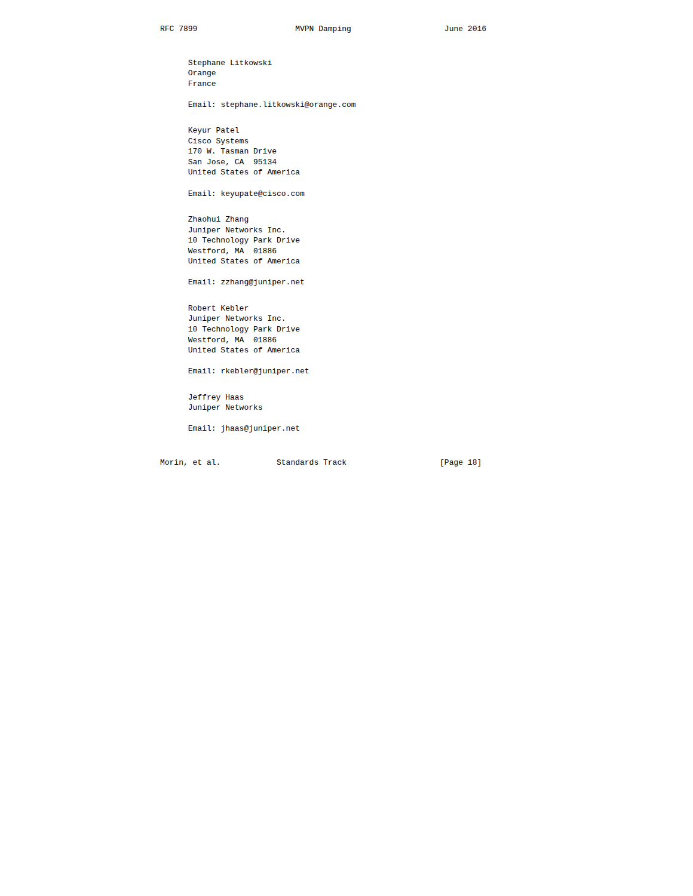RFC 7899                     MVPN Damping                    June 2016
      Stephane Litkowski
      Orange
      France

      Email: stephane.litkowski@orange.com
      Keyur Patel
      Cisco Systems
      170 W. Tasman Drive
      San Jose, CA  95134
      United States of America

      Email: keyupate@cisco.com
      Zhaohui Zhang
      Juniper Networks Inc.
      10 Technology Park Drive
      Westford, MA  01886
      United States of America

      Email: zzhang@juniper.net
      Robert Kebler
      Juniper Networks Inc.
      10 Technology Park Drive
      Westford, MA  01886
      United States of America

      Email: rkebler@juniper.net
      Jeffrey Haas
      Juniper Networks

      Email: jhaas@juniper.net
Morin, et al.            Standards Track                    [Page 18]